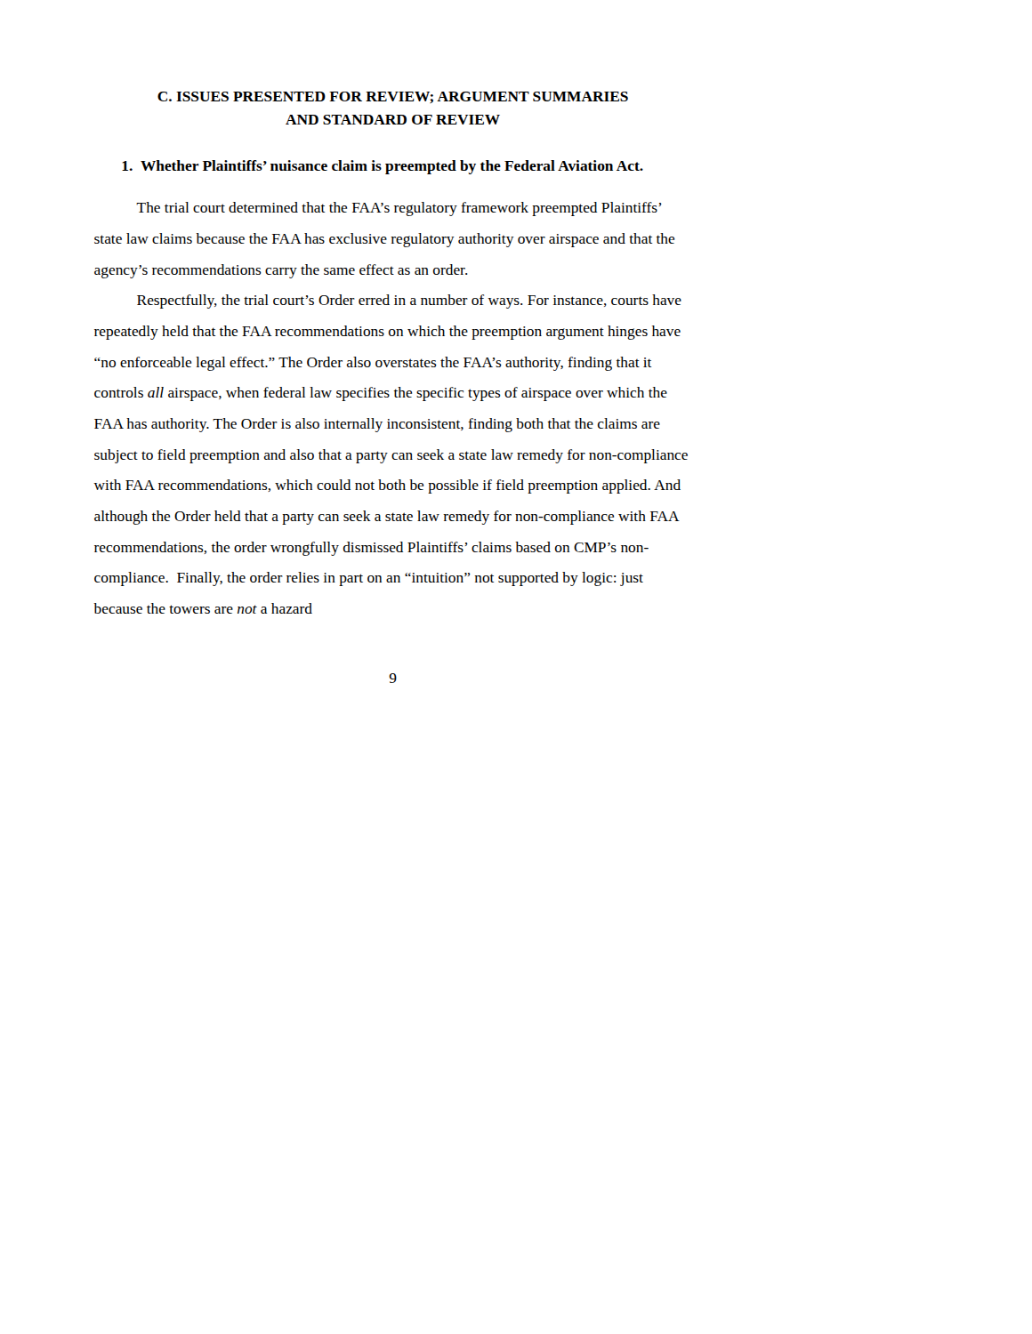C. ISSUES PRESENTED FOR REVIEW; ARGUMENT SUMMARIES
AND STANDARD OF REVIEW
Whether Plaintiffs’ nuisance claim is preempted by the Federal Aviation Act.
The trial court determined that the FAA’s regulatory framework preempted Plaintiffs’ state law claims because the FAA has exclusive regulatory authority over airspace and that the agency’s recommendations carry the same effect as an order.
Respectfully, the trial court’s Order erred in a number of ways. For instance, courts have repeatedly held that the FAA recommendations on which the preemption argument hinges have “no enforceable legal effect.” The Order also overstates the FAA’s authority, finding that it controls all airspace, when federal law specifies the specific types of airspace over which the FAA has authority. The Order is also internally inconsistent, finding both that the claims are subject to field preemption and also that a party can seek a state law remedy for non-compliance with FAA recommendations, which could not both be possible if field preemption applied. And although the Order held that a party can seek a state law remedy for non-compliance with FAA recommendations, the order wrongfully dismissed Plaintiffs’ claims based on CMP’s non-compliance. Finally, the order relies in part on an “intuition” not supported by logic: just because the towers are not a hazard
9